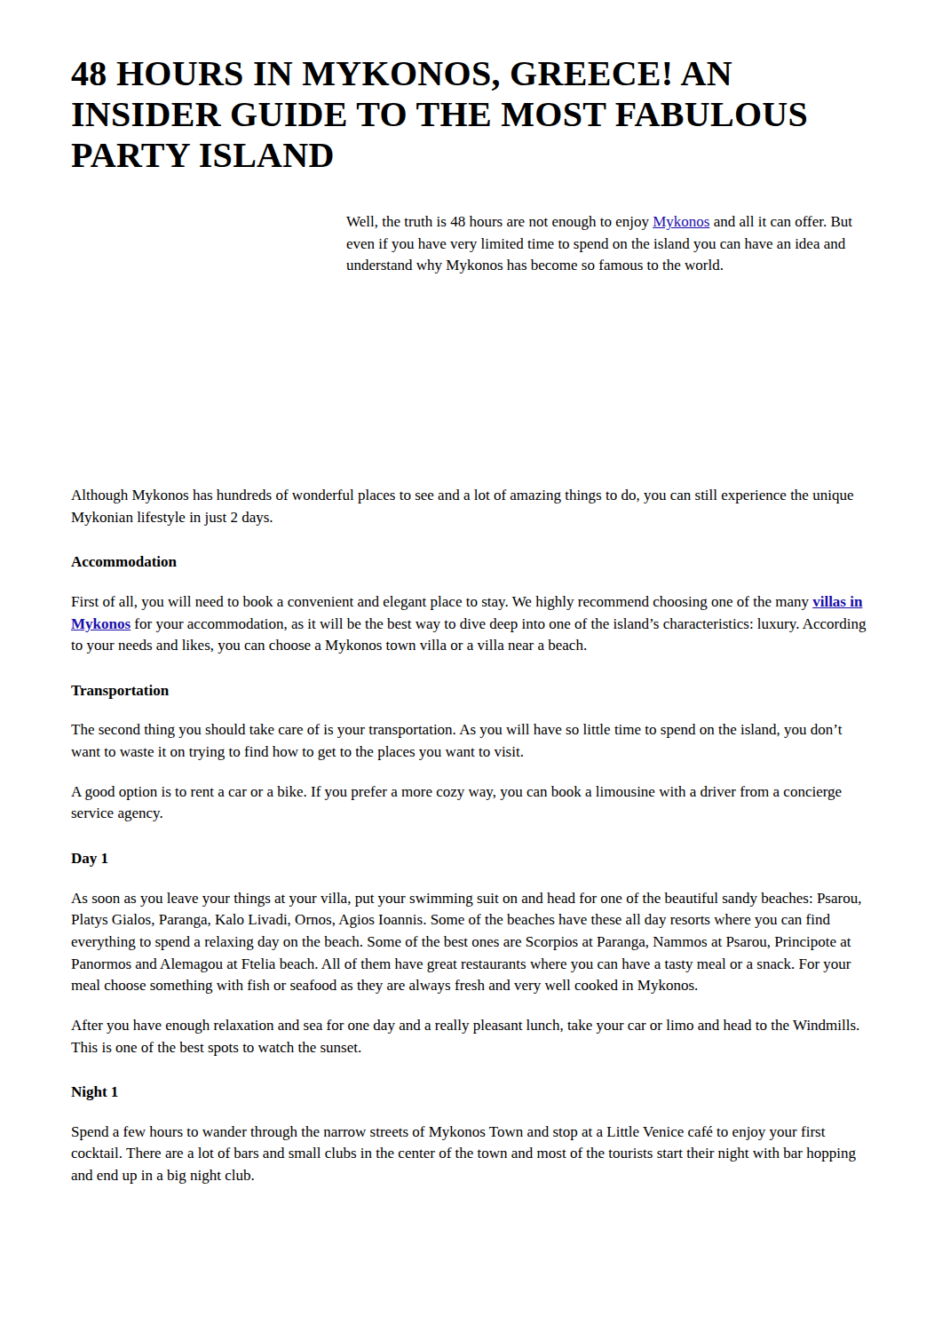48 HOURS IN MYKONOS, GREECE! AN INSIDER GUIDE TO THE MOST FABULOUS PARTY ISLAND
Well, the truth is 48 hours are not enough to enjoy Mykonos and all it can offer. But even if you have very limited time to spend on the island you can have an idea and understand why Mykonos has become so famous to the world.
Although Mykonos has hundreds of wonderful places to see and a lot of amazing things to do, you can still experience the unique Mykonian lifestyle in just 2 days.
Accommodation
First of all, you will need to book a convenient and elegant place to stay. We highly recommend choosing one of the many villas in Mykonos for your accommodation, as it will be the best way to dive deep into one of the island’s characteristics: luxury. According to your needs and likes, you can choose a Mykonos town villa or a villa near a beach.
Transportation
The second thing you should take care of is your transportation. As you will have so little time to spend on the island, you don’t want to waste it on trying to find how to get to the places you want to visit.
A good option is to rent a car or a bike. If you prefer a more cozy way, you can book a limousine with a driver from a concierge service agency.
Day 1
As soon as you leave your things at your villa, put your swimming suit on and head for one of the beautiful sandy beaches: Psarou, Platys Gialos, Paranga, Kalo Livadi, Ornos, Agios Ioannis. Some of the beaches have these all day resorts where you can find everything to spend a relaxing day on the beach. Some of the best ones are Scorpios at Paranga, Nammos at Psarou, Principote at Panormos and Alemagou at Ftelia beach. All of them have great restaurants where you can have a tasty meal or a snack. For your meal choose something with fish or seafood as they are always fresh and very well cooked in Mykonos.
After you have enough relaxation and sea for one day and a really pleasant lunch, take your car or limo and head to the Windmills. This is one of the best spots to watch the sunset.
Night 1
Spend a few hours to wander through the narrow streets of Mykonos Town and stop at a Little Venice café to enjoy your first cocktail. There are a lot of bars and small clubs in the center of the town and most of the tourists start their night with bar hopping and end up in a big night club.